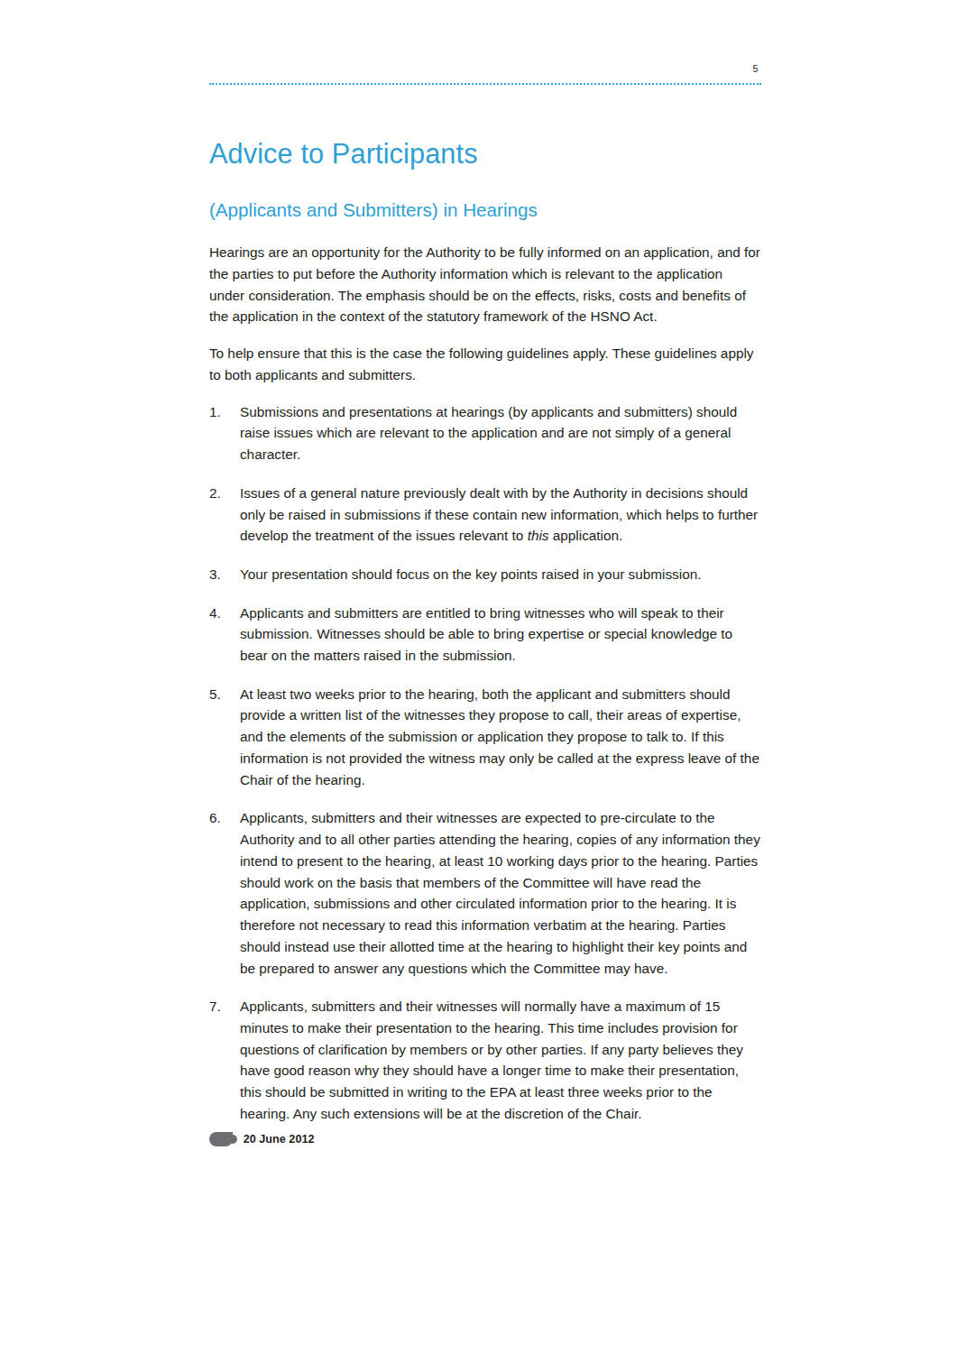5
Advice to Participants
(Applicants and Submitters) in Hearings
Hearings are an opportunity for the Authority to be fully informed on an application, and for the parties to put before the Authority information which is relevant to the application under consideration. The emphasis should be on the effects, risks, costs and benefits of the application in the context of the statutory framework of the HSNO Act.
To help ensure that this is the case the following guidelines apply. These guidelines apply to both applicants and submitters.
Submissions and presentations at hearings (by applicants and submitters) should raise issues which are relevant to the application and are not simply of a general character.
Issues of a general nature previously dealt with by the Authority in decisions should only be raised in submissions if these contain new information, which helps to further develop the treatment of the issues relevant to this application.
Your presentation should focus on the key points raised in your submission.
Applicants and submitters are entitled to bring witnesses who will speak to their submission. Witnesses should be able to bring expertise or special knowledge to bear on the matters raised in the submission.
At least two weeks prior to the hearing, both the applicant and submitters should provide a written list of the witnesses they propose to call, their areas of expertise, and the elements of the submission or application they propose to talk to. If this information is not provided the witness may only be called at the express leave of the Chair of the hearing.
Applicants, submitters and their witnesses are expected to pre-circulate to the Authority and to all other parties attending the hearing, copies of any information they intend to present to the hearing, at least 10 working days prior to the hearing. Parties should work on the basis that members of the Committee will have read the application, submissions and other circulated information prior to the hearing. It is therefore not necessary to read this information verbatim at the hearing. Parties should instead use their allotted time at the hearing to highlight their key points and be prepared to answer any questions which the Committee may have.
Applicants, submitters and their witnesses will normally have a maximum of 15 minutes to make their presentation to the hearing. This time includes provision for questions of clarification by members or by other parties. If any party believes they have good reason why they should have a longer time to make their presentation, this should be submitted in writing to the EPA at least three weeks prior to the hearing. Any such extensions will be at the discretion of the Chair.
20 June 2012